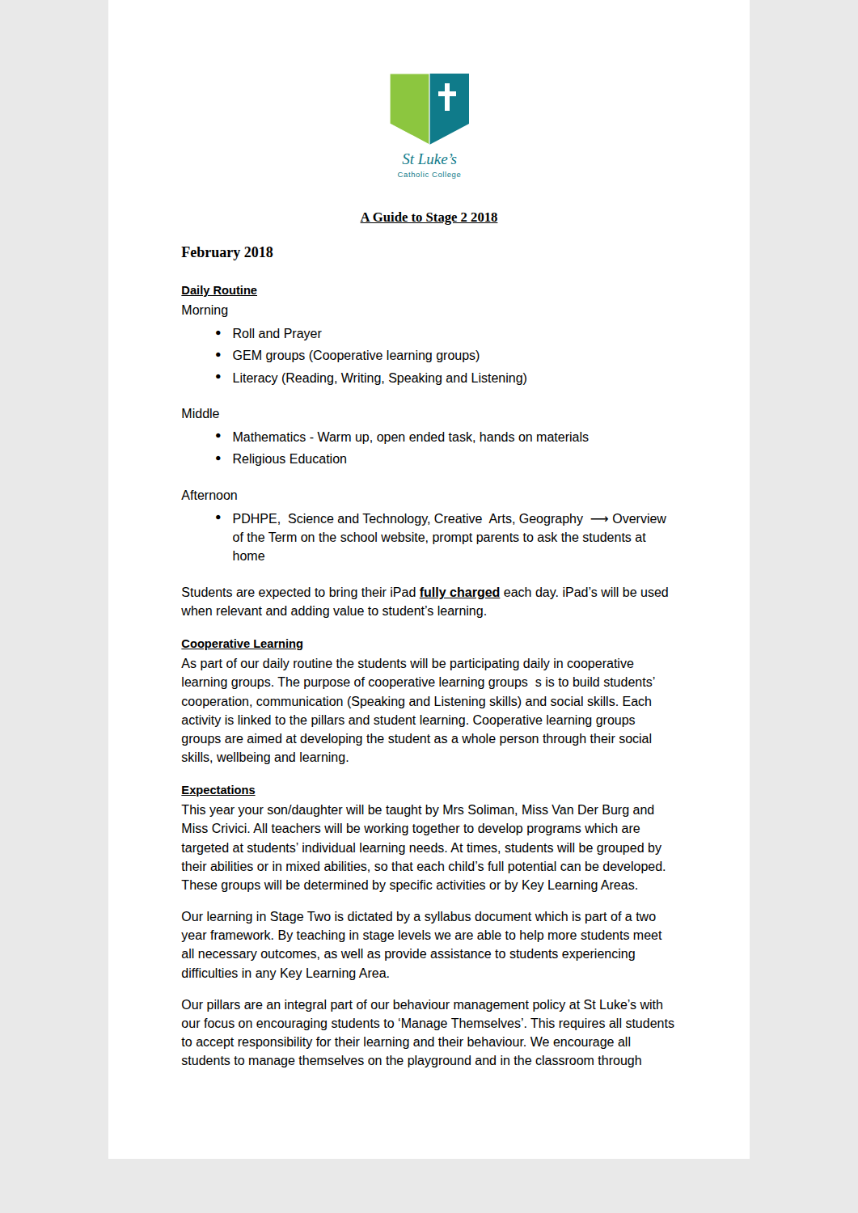St Luke's Catholic College St Luke’s Catholic College
A Guide to Stage 2 2018
February 2018
Daily Routine
Morning
Roll and Prayer
GEM groups (Cooperative learning groups)
Literacy (Reading, Writing, Speaking and Listening)
Middle
Mathematics - Warm up, open ended task, hands on materials
Religious Education
Afternoon
PDHPE, Science and Technology, Creative Arts, Geography ⟶ Overview of the Term on the school website, prompt parents to ask the students at home
Students are expected to bring their iPad fully charged each day. iPad’s will be used when relevant and adding value to student’s learning.
Cooperative Learning
As part of our daily routine the students will be participating daily in cooperative learning groups. The purpose of cooperative learning groups s is to build students’ cooperation, communication (Speaking and Listening skills) and social skills. Each activity is linked to the pillars and student learning. Cooperative learning groups groups are aimed at developing the student as a whole person through their social skills, wellbeing and learning.
Expectations
This year your son/daughter will be taught by Mrs Soliman, Miss Van Der Burg and Miss Crivici. All teachers will be working together to develop programs which are targeted at students’ individual learning needs. At times, students will be grouped by their abilities or in mixed abilities, so that each child’s full potential can be developed. These groups will be determined by specific activities or by Key Learning Areas.
Our learning in Stage Two is dictated by a syllabus document which is part of a two year framework. By teaching in stage levels we are able to help more students meet all necessary outcomes, as well as provide assistance to students experiencing difficulties in any Key Learning Area.
Our pillars are an integral part of our behaviour management policy at St Luke’s with our focus on encouraging students to ‘Manage Themselves’. This requires all students to accept responsibility for their learning and their behaviour. We encourage all students to manage themselves on the playground and in the classroom through